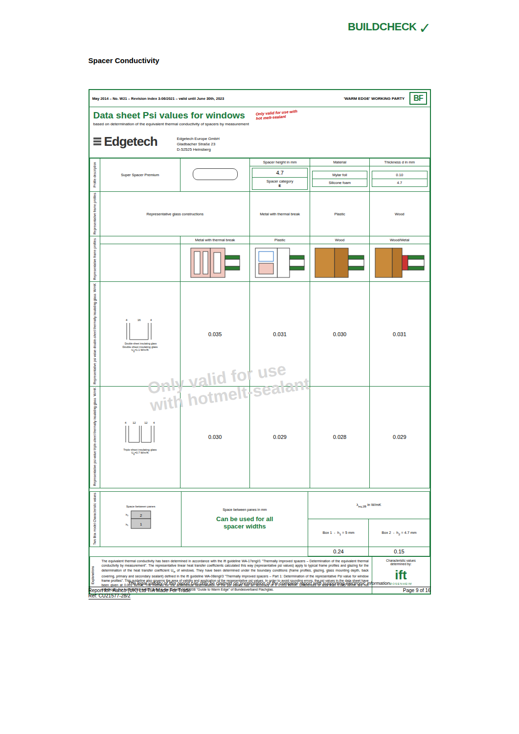BUILD CHECK✓
Spacer Conductivity
May 2014 – No. W21 – Revision index 3-06/2021 – valid until June 30th, 2023
'WARM EDGE' WORKING PARTY
BF
Data sheet Psi values for windows Only valid for use with
hot melt-sealant
based on determination of the equivalent thermal conductivity of spacers by measurement
Edgetech
Edgetech Europe GmbH
Gladbacher Straße 23
D-52525 Heinsberg
Only valid for use
with hotmelt-sealant
| Profile description | Super Spacer Premium | | Spacer height in mm | Material | Thickness d in mm |
| / 4.7 / / Spacer category E / | / Mylar foil / / Silicone foam / | / 0.10 / / 4.7 / |
| Representative frame profiles | Representative glass constructions | Metal with thermal break | Plastic | Wood | |
| Representative frame profiles | | Metal with thermal break | Plastic | Wood | Wood/Metal |
| Representative psi value double-sheet thermally insulating glass W/mK | 4 16 4 Double-sheet insulating glass U=1.1 W/m²K Double-sheet insulating glass U g =1.1 W/m²K | 0.035 | 0.031 | 0.030 | 0.031 |
| Representative psi value triple-sheet thermally insulating glass W/mK | 4 12 12 4 Triple-sheet insulating glass U g =0.7 W/m²K | 0.030 | 0.029 | 0.028 | 0.029 |
| Two Box model Characteristic values | Space between panes 2 1 h₂ h₁ | Space between panes in mm Can be used for all spacer widths | λ eq,2B in W/mK |
| Box 1 - h 1 = 5 mm | Box 2 - h 2 = 4.7 mm |
| | 0.24 | 0.15 |
Explanations
The equivalent thermal conductivity has been determined in accordance with the ift guideline WA-17engl/1 "Thermally improved spacers – Determination of the equivalent thermal conductivity by measurement". The representative linear heat transfer coefficients calculated this way (representative psi values) apply to typical frame profiles and glazing for the determination of the heat transfer coefficient Uw of windows. They have been determined under the boundary conditions (frame profiles, glazing, glass mounting depth, back covering, primary and secondary sealant) defined in the ift guideline WA-08engl/3 "Thermally improved spacers – Part 1: Determination of the representative Psi value for window frame profiles". This guideline also governs the area of validity and application of the representative psi values. In order to avoid rounding errors, the psi values in the data sheet have been given at 0.001 W/mK. The method for the arithmetical determination of the psi values has an accuracy of ± 0.003 W/mK. Differences of less than 0.005 W/mK are not significant. For further information, refer to the Bulletin 004/2008 "Guide to Warm Edge" of Bundesverband Flachglas.
Characteristic values
determined by:
ift
ROSENHEIM
The legal validity of this report can only be claimed on presentation of the complete report with supporting electronic information.
Report for: Aanco (UK) Ltd T/A Made For Trade Page 9 of 16
Ref: CU21577-28/2